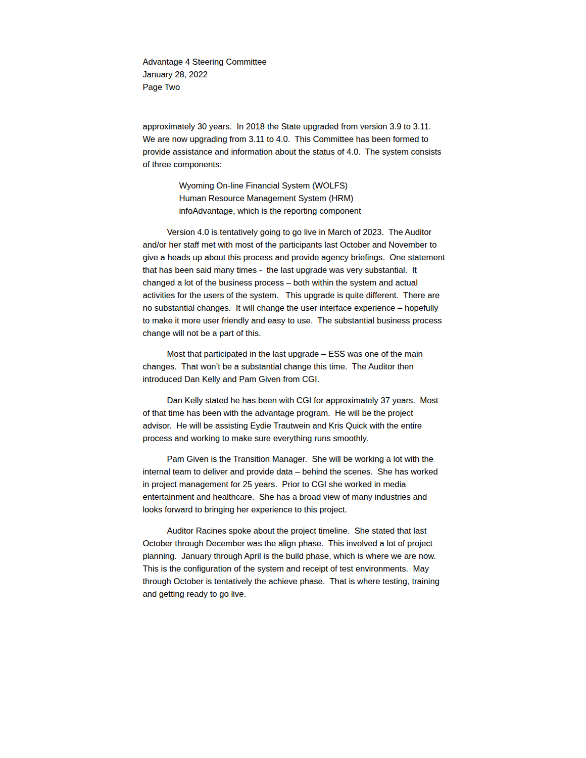Advantage 4 Steering Committee
January 28, 2022
Page Two
approximately 30 years. In 2018 the State upgraded from version 3.9 to 3.11. We are now upgrading from 3.11 to 4.0. This Committee has been formed to provide assistance and information about the status of 4.0. The system consists of three components:
Wyoming On-line Financial System (WOLFS)
Human Resource Management System (HRM)
infoAdvantage, which is the reporting component
Version 4.0 is tentatively going to go live in March of 2023. The Auditor and/or her staff met with most of the participants last October and November to give a heads up about this process and provide agency briefings. One statement that has been said many times - the last upgrade was very substantial. It changed a lot of the business process – both within the system and actual activities for the users of the system. This upgrade is quite different. There are no substantial changes. It will change the user interface experience – hopefully to make it more user friendly and easy to use. The substantial business process change will not be a part of this.
Most that participated in the last upgrade – ESS was one of the main changes. That won’t be a substantial change this time. The Auditor then introduced Dan Kelly and Pam Given from CGI.
Dan Kelly stated he has been with CGI for approximately 37 years. Most of that time has been with the advantage program. He will be the project advisor. He will be assisting Eydie Trautwein and Kris Quick with the entire process and working to make sure everything runs smoothly.
Pam Given is the Transition Manager. She will be working a lot with the internal team to deliver and provide data – behind the scenes. She has worked in project management for 25 years. Prior to CGI she worked in media entertainment and healthcare. She has a broad view of many industries and looks forward to bringing her experience to this project.
Auditor Racines spoke about the project timeline. She stated that last October through December was the align phase. This involved a lot of project planning. January through April is the build phase, which is where we are now. This is the configuration of the system and receipt of test environments. May through October is tentatively the achieve phase. That is where testing, training and getting ready to go live.